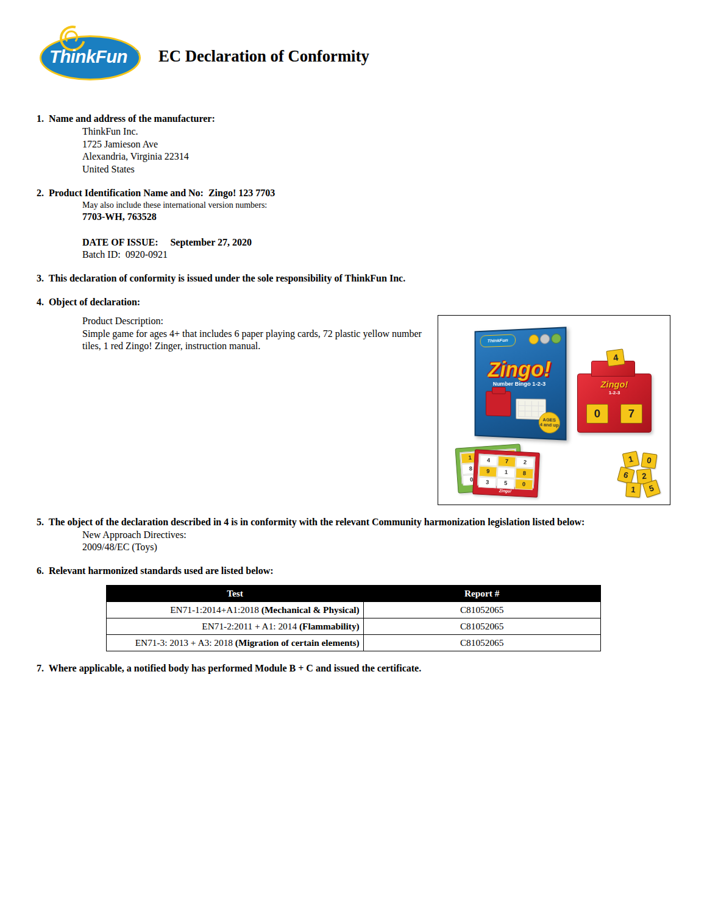ThinkFun
®
EC Declaration of Conformity
1. Name and address of the manufacturer:
ThinkFun Inc.
1725 Jamieson Ave
Alexandria, Virginia 22314
United States
2. Product Identification Name and No: Zingo! 123 7703
May also include these international version numbers:
7703-WH, 763528
DATE OF ISSUE: September 27, 2020
Batch ID: 0920-0921
3. This declaration of conformity is issued under the sole responsibility of ThinkFun Inc.
4. Object of declaration:
Product Description:
Simple game for ages 4+ that includes 6 paper playing cards, 72 plastic yellow number tiles, 1 red Zingo! Zinger, instruction manual.
ThinkFun
Zingo!
Number Bingo 1-2-3
AGES
4 and up
4
Zingo!
1-2-3
0
7
1
2
6
8
3
5
0
6
9
Zingo!
4
7
2
9
1
8
3
5
0
Zingo!
1
0
6
2
1
5
5. The object of the declaration described in 4 is in conformity with the relevant Community harmonization legislation listed below:
New Approach Directives:
2009/48/EC (Toys)
6. Relevant harmonized standards used are listed below:
| Test | Report # |
| --- | --- |
| EN71-1:2014+A1:2018 (Mechanical & Physical) | C81052065 |
| EN71-2:2011 + A1: 2014 (Flammability) | C81052065 |
| EN71-3: 2013 + A3: 2018 (Migration of certain elements) | C81052065 |
7. Where applicable, a notified body has performed Module B + C and issued the certificate.